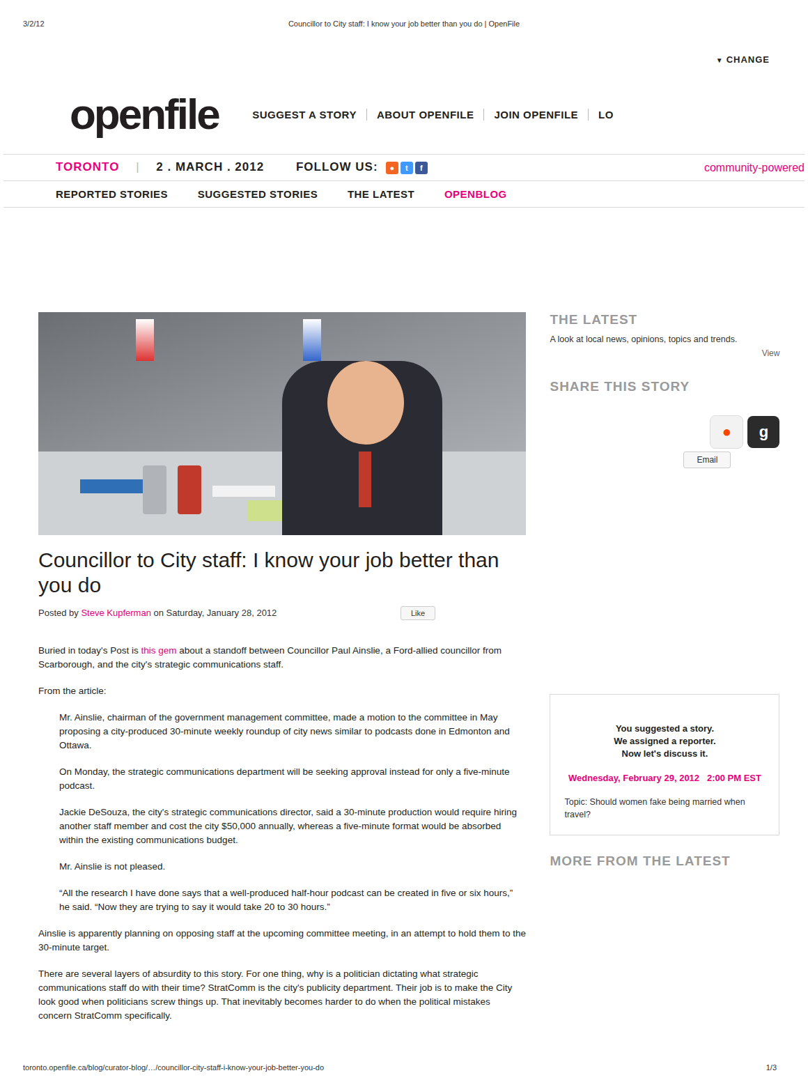3/2/12
Councillor to City staff: I know your job better than you do | OpenFile
▼CHANGE
open file SUGGEST A STORY ABOUT OPENFILE JOIN OPENFILE LO
TORONTO | 2 . MARCH . 2012 FOLLOW US: ●tf community-powered
REPORTED STORIES SUGGESTED STORIES THE LATEST OPENBLOG
Councillor to City staff: I know your job better than you do
Posted by Steve Kupferman on Saturday, January 28, 2012 Like
Buried in today's Post is this gem about a standoff between Councillor Paul Ainslie, a Ford-allied councillor from Scarborough, and the city's strategic communications staff.
From the article:
Mr. Ainslie, chairman of the government management committee, made a motion to the committee in May proposing a city-produced 30-minute weekly roundup of city news similar to podcasts done in Edmonton and Ottawa.
On Monday, the strategic communications department will be seeking approval instead for only a five-minute podcast.
Jackie DeSouza, the city's strategic communications director, said a 30-minute production would require hiring another staff member and cost the city $50,000 annually, whereas a five-minute format would be absorbed within the existing communications budget.
Mr. Ainslie is not pleased.
“All the research I have done says that a well-produced half-hour podcast can be created in five or six hours,” he said. “Now they are trying to say it would take 20 to 30 hours.”
Ainslie is apparently planning on opposing staff at the upcoming committee meeting, in an attempt to hold them to the 30-minute target.
There are several layers of absurdity to this story. For one thing, why is a politician dictating what strategic communications staff do with their time? StratComm is the city's publicity department. Their job is to make the City look good when politicians screw things up. That inevitably becomes harder to do when the political mistakes concern StratComm specifically.
THE LATEST
A look at local news, opinions, topics and trends.
View
SHARE THIS STORY
●g Email
You suggested a story.
We assigned a reporter.
Now let's discuss it.
Wednesday, February 29, 2012 2:00 PM EST
Topic: Should women fake being married when travel?
MORE FROM THE LATEST
toronto.openfile.ca/blog/curator-blog/…/councillor-city-staff-i-know-your-job-better-you-do 1/3